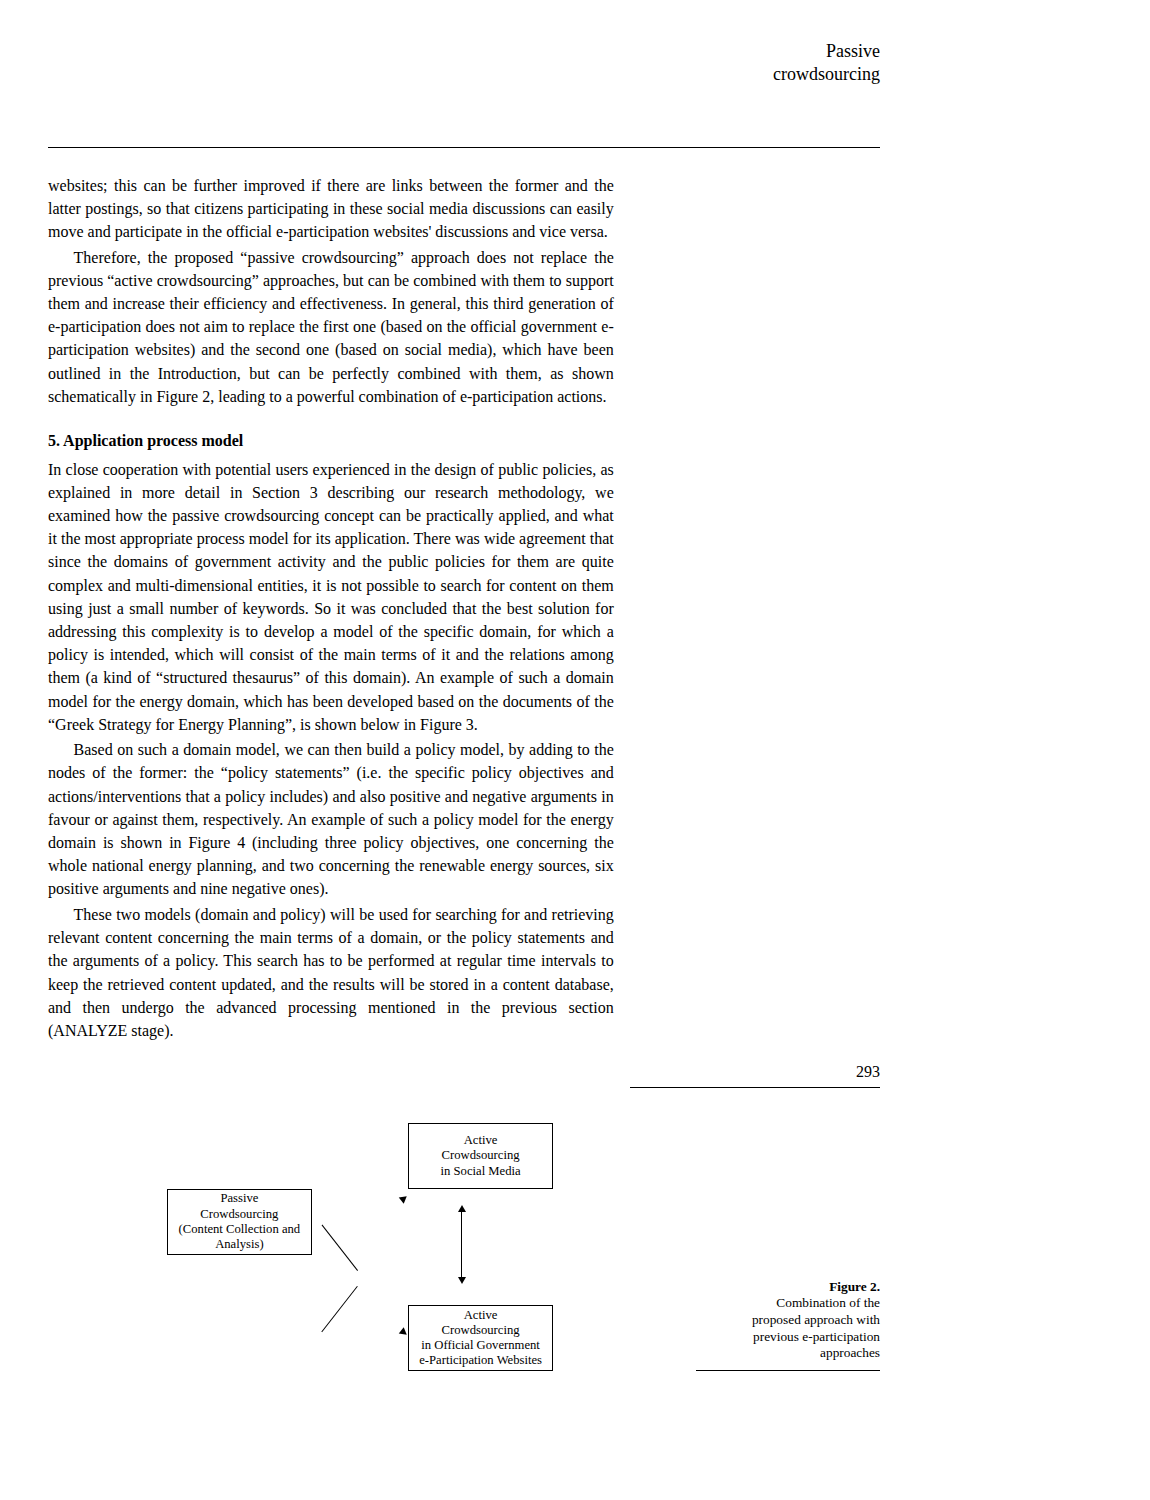Passive
crowdsourcing
websites; this can be further improved if there are links between the former and the latter postings, so that citizens participating in these social media discussions can easily move and participate in the official e-participation websites' discussions and vice versa.
Therefore, the proposed “passive crowdsourcing” approach does not replace the previous “active crowdsourcing” approaches, but can be combined with them to support them and increase their efficiency and effectiveness. In general, this third generation of e-participation does not aim to replace the first one (based on the official government e-participation websites) and the second one (based on social media), which have been outlined in the Introduction, but can be perfectly combined with them, as shown schematically in Figure 2, leading to a powerful combination of e-participation actions.
5. Application process model
In close cooperation with potential users experienced in the design of public policies, as explained in more detail in Section 3 describing our research methodology, we examined how the passive crowdsourcing concept can be practically applied, and what it the most appropriate process model for its application. There was wide agreement that since the domains of government activity and the public policies for them are quite complex and multi-dimensional entities, it is not possible to search for content on them using just a small number of keywords. So it was concluded that the best solution for addressing this complexity is to develop a model of the specific domain, for which a policy is intended, which will consist of the main terms of it and the relations among them (a kind of “structured thesaurus” of this domain). An example of such a domain model for the energy domain, which has been developed based on the documents of the “Greek Strategy for Energy Planning”, is shown below in Figure 3.
Based on such a domain model, we can then build a policy model, by adding to the nodes of the former: the “policy statements” (i.e. the specific policy objectives and actions/interventions that a policy includes) and also positive and negative arguments in favour or against them, respectively. An example of such a policy model for the energy domain is shown in Figure 4 (including three policy objectives, one concerning the whole national energy planning, and two concerning the renewable energy sources, six positive arguments and nine negative ones).
These two models (domain and policy) will be used for searching for and retrieving relevant content concerning the main terms of a domain, or the policy statements and the arguments of a policy. This search has to be performed at regular time intervals to keep the retrieved content updated, and the results will be stored in a content database, and then undergo the advanced processing mentioned in the previous section (ANALYZE stage).
293
Passive
Crowdsourcing
(Content Collection and
Analysis)
Active
Crowdsourcing
in Social Media
Active
Crowdsourcing
in Official Government
e-Participation Websites
Figure 2.
Combination of the
proposed approach with
previous e-participation
approaches